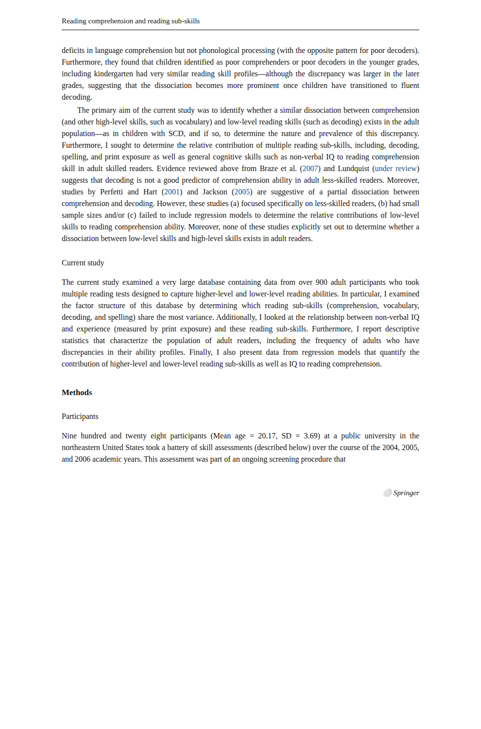Reading comprehension and reading sub-skills
deficits in language comprehension but not phonological processing (with the opposite pattern for poor decoders). Furthermore, they found that children identified as poor comprehenders or poor decoders in the younger grades, including kindergarten had very similar reading skill profiles—although the discrepancy was larger in the later grades, suggesting that the dissociation becomes more prominent once children have transitioned to fluent decoding.
The primary aim of the current study was to identify whether a similar dissociation between comprehension (and other high-level skills, such as vocabulary) and low-level reading skills (such as decoding) exists in the adult population—as in children with SCD, and if so, to determine the nature and prevalence of this discrepancy. Furthermore, I sought to determine the relative contribution of multiple reading sub-skills, including, decoding, spelling, and print exposure as well as general cognitive skills such as non-verbal IQ to reading comprehension skill in adult skilled readers. Evidence reviewed above from Braze et al. (2007) and Lundquist (under review) suggests that decoding is not a good predictor of comprehension ability in adult less-skilled readers. Moreover, studies by Perfetti and Hart (2001) and Jackson (2005) are suggestive of a partial dissociation between comprehension and decoding. However, these studies (a) focused specifically on less-skilled readers, (b) had small sample sizes and/or (c) failed to include regression models to determine the relative contributions of low-level skills to reading comprehension ability. Moreover, none of these studies explicitly set out to determine whether a dissociation between low-level skills and high-level skills exists in adult readers.
Current study
The current study examined a very large database containing data from over 900 adult participants who took multiple reading tests designed to capture higher-level and lower-level reading abilities. In particular, I examined the factor structure of this database by determining which reading sub-skills (comprehension, vocabulary, decoding, and spelling) share the most variance. Additionally, I looked at the relationship between non-verbal IQ and experience (measured by print exposure) and these reading sub-skills. Furthermore, I report descriptive statistics that characterize the population of adult readers, including the frequency of adults who have discrepancies in their ability profiles. Finally, I also present data from regression models that quantify the contribution of higher-level and lower-level reading sub-skills as well as IQ to reading comprehension.
Methods
Participants
Nine hundred and twenty eight participants (Mean age = 20.17, SD = 3.69) at a public university in the northeastern United States took a battery of skill assessments (described below) over the course of the 2004, 2005, and 2006 academic years. This assessment was part of an ongoing screening procedure that
⚪ Springer